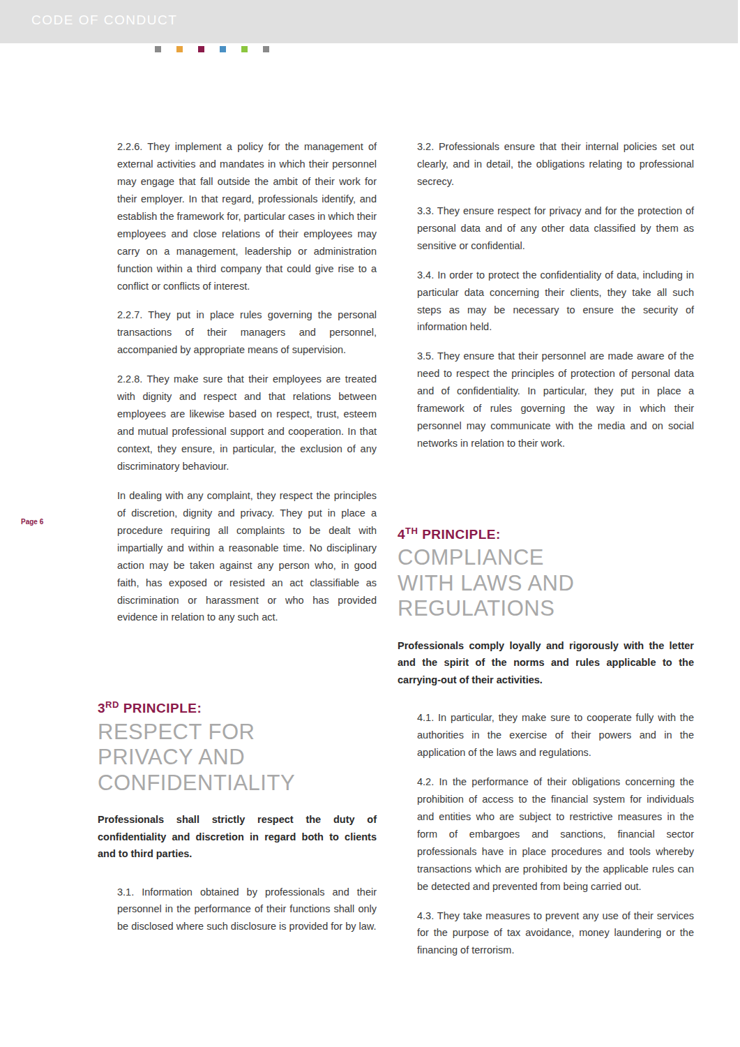CODE OF CONDUCT
Page 6
2.2.6. They implement a policy for the management of external activities and mandates in which their personnel may engage that fall outside the ambit of their work for their employer. In that regard, professionals identify, and establish the framework for, particular cases in which their employees and close relations of their employees may carry on a management, leadership or administration function within a third company that could give rise to a conflict or conflicts of interest.
2.2.7. They put in place rules governing the personal transactions of their managers and personnel, accompanied by appropriate means of supervision.
2.2.8. They make sure that their employees are treated with dignity and respect and that relations between employees are likewise based on respect, trust, esteem and mutual professional support and cooperation. In that context, they ensure, in particular, the exclusion of any discriminatory behaviour.
In dealing with any complaint, they respect the principles of discretion, dignity and privacy. They put in place a procedure requiring all complaints to be dealt with impartially and within a reasonable time. No disciplinary action may be taken against any person who, in good faith, has exposed or resisted an act classifiable as discrimination or harassment or who has provided evidence in relation to any such act.
3RD PRINCIPLE:
Respect for
privacy and
confidentiality
Professionals shall strictly respect the duty of confidentiality and discretion in regard both to clients and to third parties.
3.1. Information obtained by professionals and their personnel in the performance of their functions shall only be disclosed where such disclosure is provided for by law.
3.2. Professionals ensure that their internal policies set out clearly, and in detail, the obligations relating to professional secrecy.
3.3. They ensure respect for privacy and for the protection of personal data and of any other data classified by them as sensitive or confidential.
3.4. In order to protect the confidentiality of data, including in particular data concerning their clients, they take all such steps as may be necessary to ensure the security of information held.
3.5. They ensure that their personnel are made aware of the need to respect the principles of protection of personal data and of confidentiality. In particular, they put in place a framework of rules governing the way in which their personnel may communicate with the media and on social networks in relation to their work.
4TH PRINCIPLE:
Compliance
with laws and
regulations
Professionals comply loyally and rigorously with the letter and the spirit of the norms and rules applicable to the carrying-out of their activities.
4.1. In particular, they make sure to cooperate fully with the authorities in the exercise of their powers and in the application of the laws and regulations.
4.2. In the performance of their obligations concerning the prohibition of access to the financial system for individuals and entities who are subject to restrictive measures in the form of embargoes and sanctions, financial sector professionals have in place procedures and tools whereby transactions which are prohibited by the applicable rules can be detected and prevented from being carried out.
4.3. They take measures to prevent any use of their services for the purpose of tax avoidance, money laundering or the financing of terrorism.